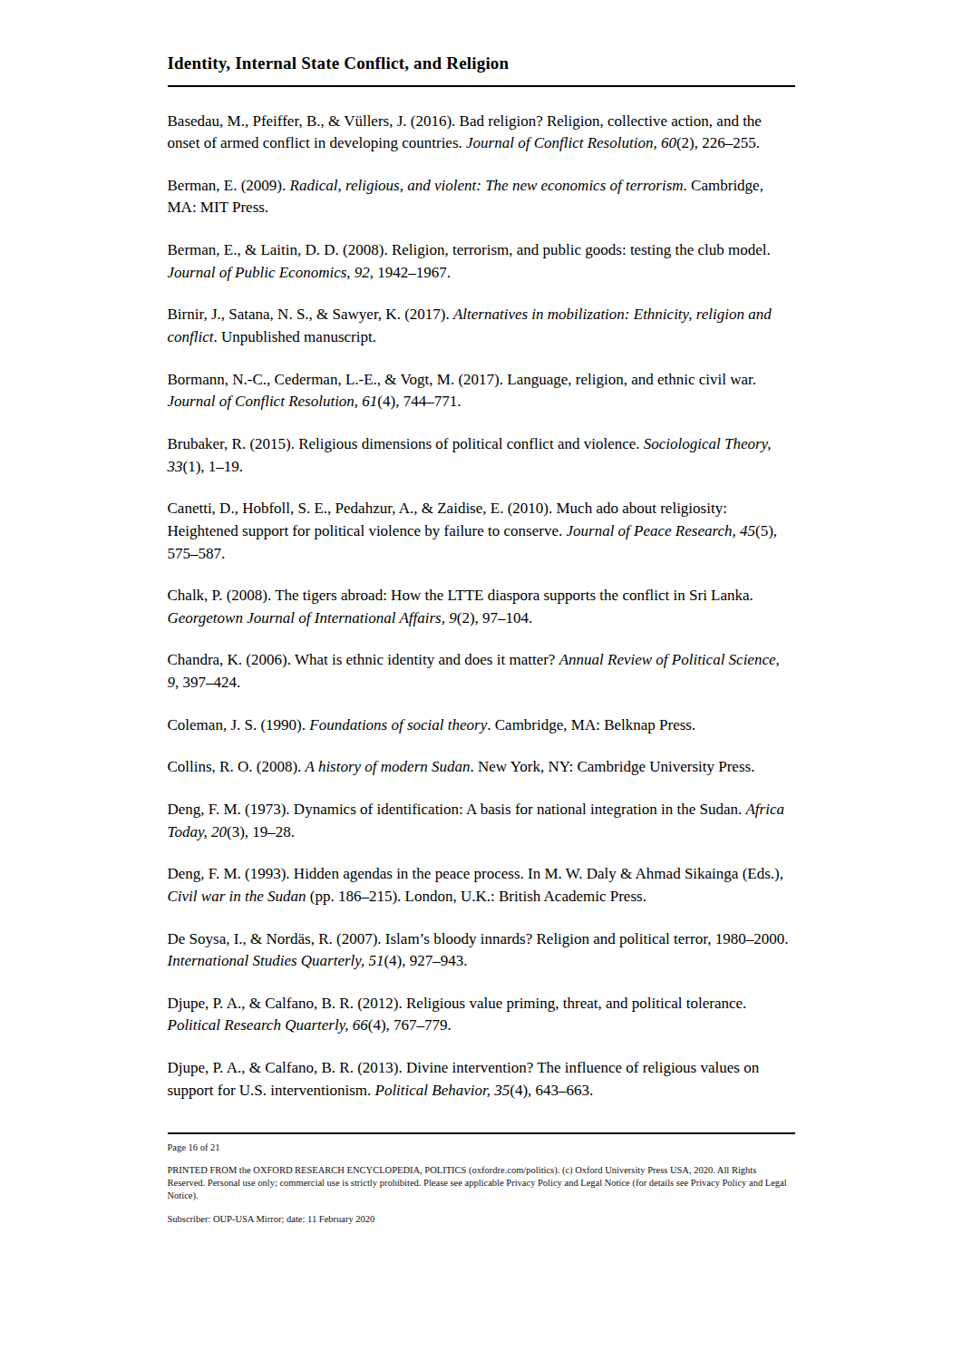Identity, Internal State Conflict, and Religion
Basedau, M., Pfeiffer, B., & Vüllers, J. (2016). Bad religion? Religion, collective action, and the onset of armed conflict in developing countries. Journal of Conflict Resolution, 60(2), 226–255.
Berman, E. (2009). Radical, religious, and violent: The new economics of terrorism. Cambridge, MA: MIT Press.
Berman, E., & Laitin, D. D. (2008). Religion, terrorism, and public goods: testing the club model. Journal of Public Economics, 92, 1942–1967.
Birnir, J., Satana, N. S., & Sawyer, K. (2017). Alternatives in mobilization: Ethnicity, religion and conflict. Unpublished manuscript.
Bormann, N.-C., Cederman, L.-E., & Vogt, M. (2017). Language, religion, and ethnic civil war. Journal of Conflict Resolution, 61(4), 744–771.
Brubaker, R. (2015). Religious dimensions of political conflict and violence. Sociological Theory, 33(1), 1–19.
Canetti, D., Hobfoll, S. E., Pedahzur, A., & Zaidise, E. (2010). Much ado about religiosity: Heightened support for political violence by failure to conserve. Journal of Peace Research, 45(5), 575–587.
Chalk, P. (2008). The tigers abroad: How the LTTE diaspora supports the conflict in Sri Lanka. Georgetown Journal of International Affairs, 9(2), 97–104.
Chandra, K. (2006). What is ethnic identity and does it matter? Annual Review of Political Science, 9, 397–424.
Coleman, J. S. (1990). Foundations of social theory. Cambridge, MA: Belknap Press.
Collins, R. O. (2008). A history of modern Sudan. New York, NY: Cambridge University Press.
Deng, F. M. (1973). Dynamics of identification: A basis for national integration in the Sudan. Africa Today, 20(3), 19–28.
Deng, F. M. (1993). Hidden agendas in the peace process. In M. W. Daly & Ahmad Sikainga (Eds.), Civil war in the Sudan (pp. 186–215). London, U.K.: British Academic Press.
De Soysa, I., & Nordäs, R. (2007). Islam’s bloody innards? Religion and political terror, 1980–2000. International Studies Quarterly, 51(4), 927–943.
Djupe, P. A., & Calfano, B. R. (2012). Religious value priming, threat, and political tolerance. Political Research Quarterly, 66(4), 767–779.
Djupe, P. A., & Calfano, B. R. (2013). Divine intervention? The influence of religious values on support for U.S. interventionism. Political Behavior, 35(4), 643–663.
Page 16 of 21
PRINTED FROM the OXFORD RESEARCH ENCYCLOPEDIA, POLITICS (oxfordre.com/politics). (c) Oxford University Press USA, 2020. All Rights Reserved. Personal use only; commercial use is strictly prohibited. Please see applicable Privacy Policy and Legal Notice (for details see Privacy Policy and Legal Notice).
Subscriber: OUP-USA Mirror; date: 11 February 2020